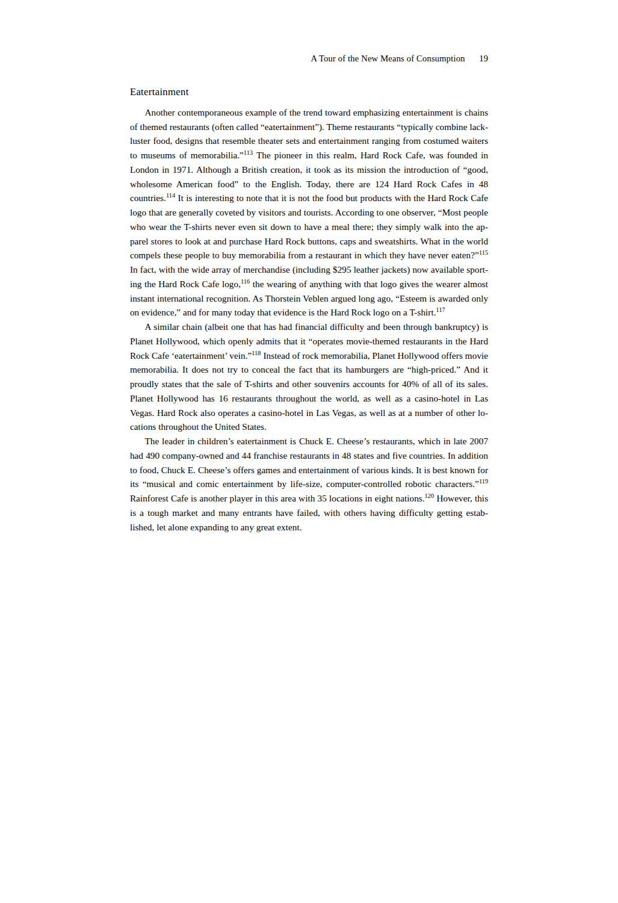A Tour of the New Means of Consumption19
Eatertainment
Another contemporaneous example of the trend toward emphasizing entertainment is chains of themed restaurants (often called “eatertainment”). Theme restaurants “typically combine lackluster food, designs that resemble theater sets and entertainment ranging from costumed waiters to museums of memorabilia.”113 The pioneer in this realm, Hard Rock Cafe, was founded in London in 1971. Although a British creation, it took as its mission the introduction of “good, wholesome American food” to the English. Today, there are 124 Hard Rock Cafes in 48 countries.114 It is interesting to note that it is not the food but products with the Hard Rock Cafe logo that are generally coveted by visitors and tourists. According to one observer, “Most people who wear the T-shirts never even sit down to have a meal there; they simply walk into the apparel stores to look at and purchase Hard Rock buttons, caps and sweatshirts. What in the world compels these people to buy memorabilia from a restaurant in which they have never eaten?”115 In fact, with the wide array of merchandise (including $295 leather jackets) now available sporting the Hard Rock Cafe logo,116 the wearing of anything with that logo gives the wearer almost instant international recognition. As Thorstein Veblen argued long ago, “Esteem is awarded only on evidence,” and for many today that evidence is the Hard Rock logo on a T-shirt.117
A similar chain (albeit one that has had financial difficulty and been through bankruptcy) is Planet Hollywood, which openly admits that it “operates movie-themed restaurants in the Hard Rock Cafe ‘eatertainment’ vein.”118 Instead of rock memorabilia, Planet Hollywood offers movie memorabilia. It does not try to conceal the fact that its hamburgers are “high-priced.” And it proudly states that the sale of T-shirts and other souvenirs accounts for 40% of all of its sales. Planet Hollywood has 16 restaurants throughout the world, as well as a casino-hotel in Las Vegas. Hard Rock also operates a casino-hotel in Las Vegas, as well as at a number of other locations throughout the United States.
The leader in children’s eatertainment is Chuck E. Cheese’s restaurants, which in late 2007 had 490 company-owned and 44 franchise restaurants in 48 states and five countries. In addition to food, Chuck E. Cheese’s offers games and entertainment of various kinds. It is best known for its “musical and comic entertainment by life-size, computer-controlled robotic characters.”119 Rainforest Cafe is another player in this area with 35 locations in eight nations.120 However, this is a tough market and many entrants have failed, with others having difficulty getting established, let alone expanding to any great extent.